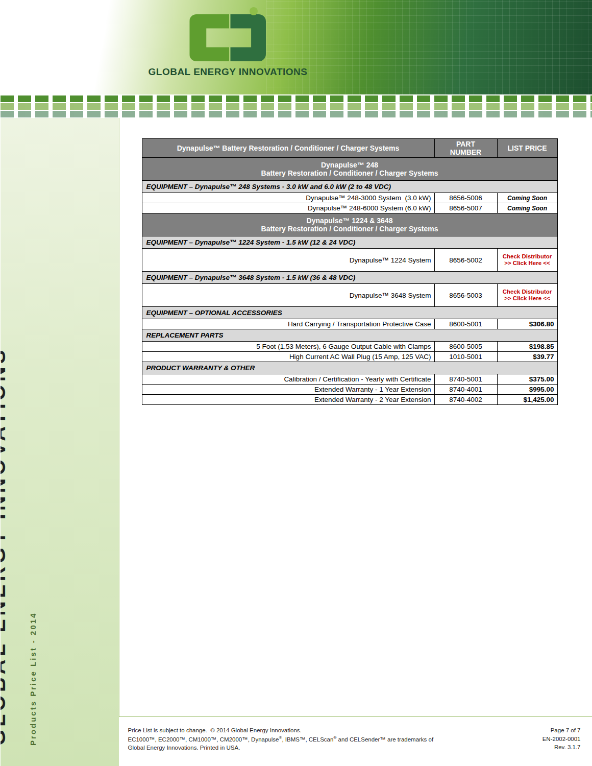GLOBAL ENERGY INNOVATIONS
GLOBAL ENERGY INNOVATIONS
Products Price List - 2014
| Dynapulse™ Battery Restoration / Conditioner / Charger Systems | PART NUMBER | LIST PRICE |
| --- | --- | --- |
| Dynapulse™ 248 Battery Restoration / Conditioner / Charger Systems |
| EQUIPMENT – Dynapulse™ 248 Systems - 3.0 kW and 6.0 kW (2 to 48 VDC) |
| Dynapulse™ 248-3000 System (3.0 kW) | 8656-5006 | Coming Soon |
| Dynapulse™ 248-6000 System (6.0 kW) | 8656-5007 | Coming Soon |
| Dynapulse™ 1224 & 3648 Battery Restoration / Conditioner / Charger Systems |
| EQUIPMENT – Dynapulse™ 1224 System - 1.5 kW (12 & 24 VDC) |
| Dynapulse™ 1224 System | 8656-5002 | Check Distributor >> Click Here << |
| EQUIPMENT – Dynapulse™ 3648 System - 1.5 kW (36 & 48 VDC) |
| Dynapulse™ 3648 System | 8656-5003 | Check Distributor >> Click Here << |
| EQUIPMENT – OPTIONAL ACCESSORIES |
| Hard Carrying / Transportation Protective Case | 8600-5001 | $306.80 |
| REPLACEMENT PARTS |
| 5 Foot (1.53 Meters), 6 Gauge Output Cable with Clamps | 8600-5005 | $198.85 |
| High Current AC Wall Plug (15 Amp, 125 VAC) | 1010-5001 | $39.77 |
| PRODUCT WARRANTY & OTHER |
| Calibration / Certification - Yearly with Certificate | 8740-5001 | $375.00 |
| Extended Warranty - 1 Year Extension | 8740-4001 | $995.00 |
| Extended Warranty - 2 Year Extension | 8740-4002 | $1,425.00 |
Price List is subject to change. © 2014 Global Energy Innovations.
EC1000™, EC2000™, CM1000™, CM2000™, Dynapulse®, IBMS™, CELScan® and CELSender™ are trademarks of
Global Energy Innovations. Printed in USA.
Page 7 of 7
EN-2002-0001
Rev. 3.1.7